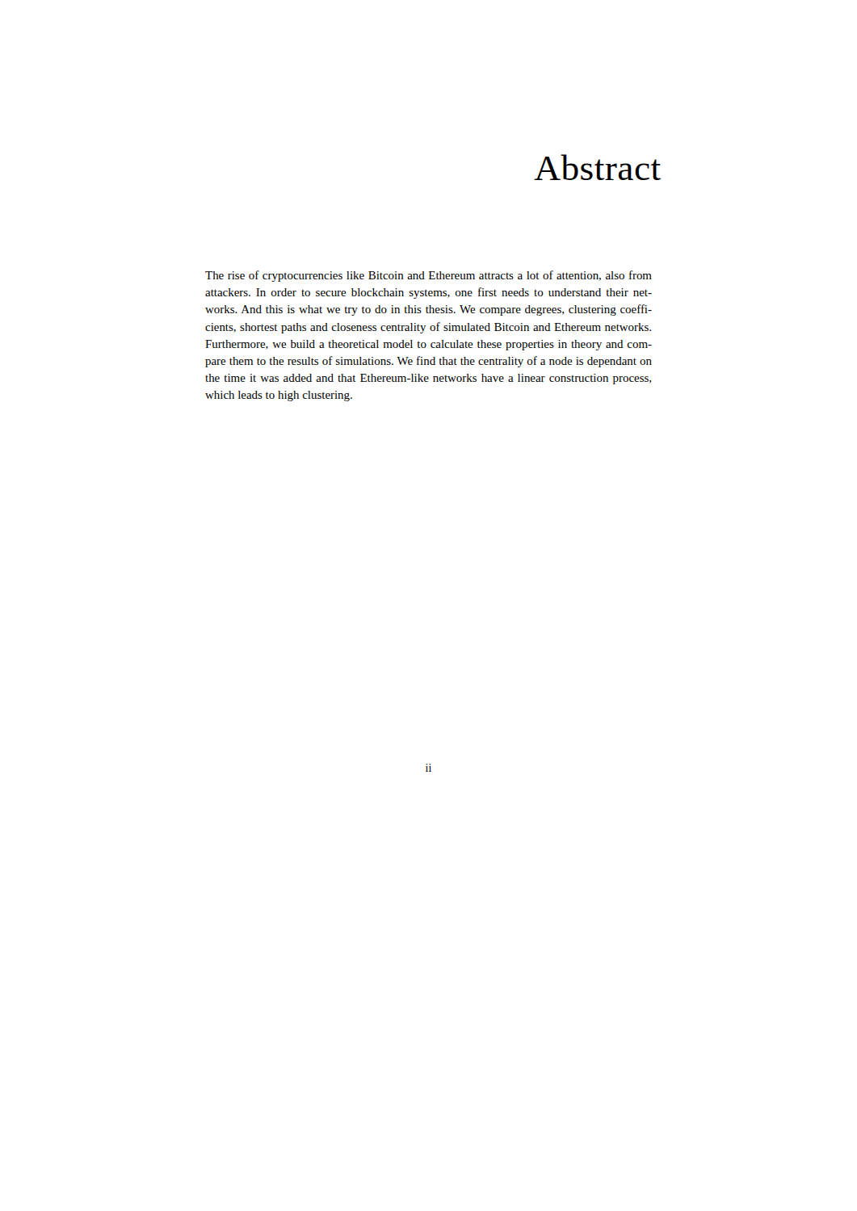Abstract
The rise of cryptocurrencies like Bitcoin and Ethereum attracts a lot of attention, also from attackers. In order to secure blockchain systems, one first needs to understand their networks. And this is what we try to do in this thesis. We compare degrees, clustering coefficients, shortest paths and closeness centrality of simulated Bitcoin and Ethereum networks. Furthermore, we build a theoretical model to calculate these properties in theory and compare them to the results of simulations. We find that the centrality of a node is dependant on the time it was added and that Ethereum-like networks have a linear construction process, which leads to high clustering.
ii